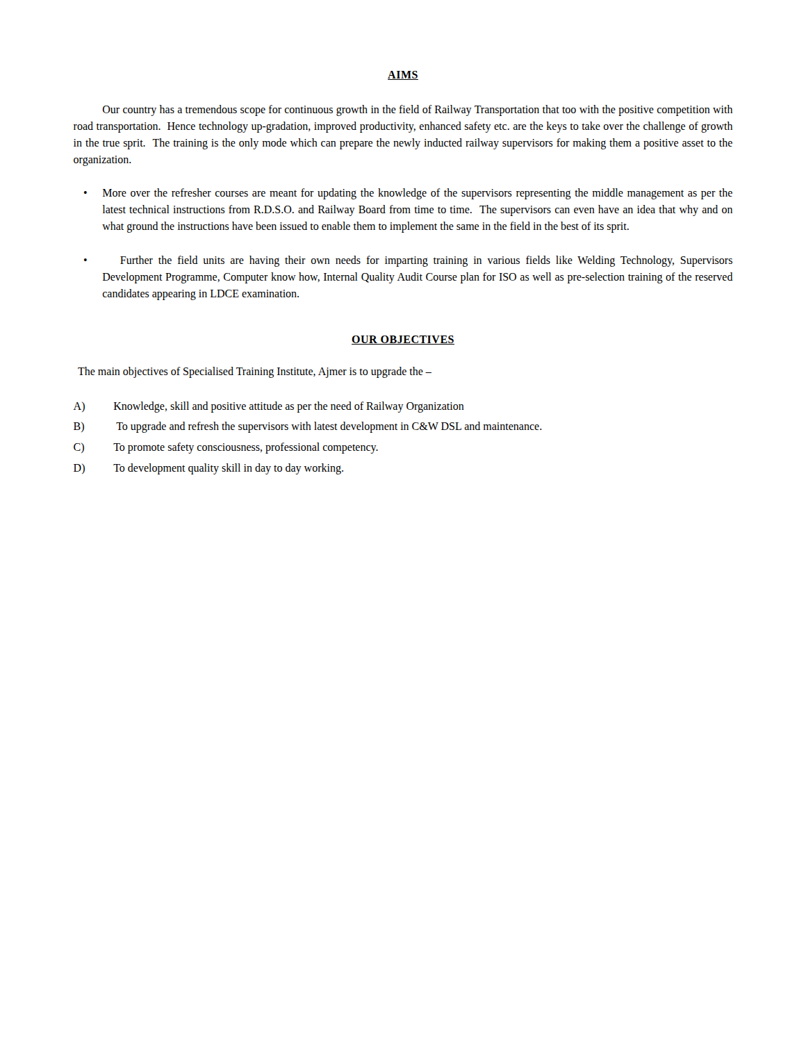AIMS
Our country has a tremendous scope for continuous growth in the field of Railway Transportation that too with the positive competition with road transportation. Hence technology up-gradation, improved productivity, enhanced safety etc. are the keys to take over the challenge of growth in the true sprit. The training is the only mode which can prepare the newly inducted railway supervisors for making them a positive asset to the organization.
More over the refresher courses are meant for updating the knowledge of the supervisors representing the middle management as per the latest technical instructions from R.D.S.O. and Railway Board from time to time. The supervisors can even have an idea that why and on what ground the instructions have been issued to enable them to implement the same in the field in the best of its sprit.
Further the field units are having their own needs for imparting training in various fields like Welding Technology, Supervisors Development Programme, Computer know how, Internal Quality Audit Course plan for ISO as well as pre-selection training of the reserved candidates appearing in LDCE examination.
OUR OBJECTIVES
The main objectives of Specialised Training Institute, Ajmer is to upgrade the –
| A) | Knowledge, skill and positive attitude as per the need of Railway Organization |
| B) | To upgrade and refresh the supervisors with latest development in C&W DSL and maintenance. |
| C) | To promote safety consciousness, professional competency. |
| D) | To development quality skill in day to day working. |